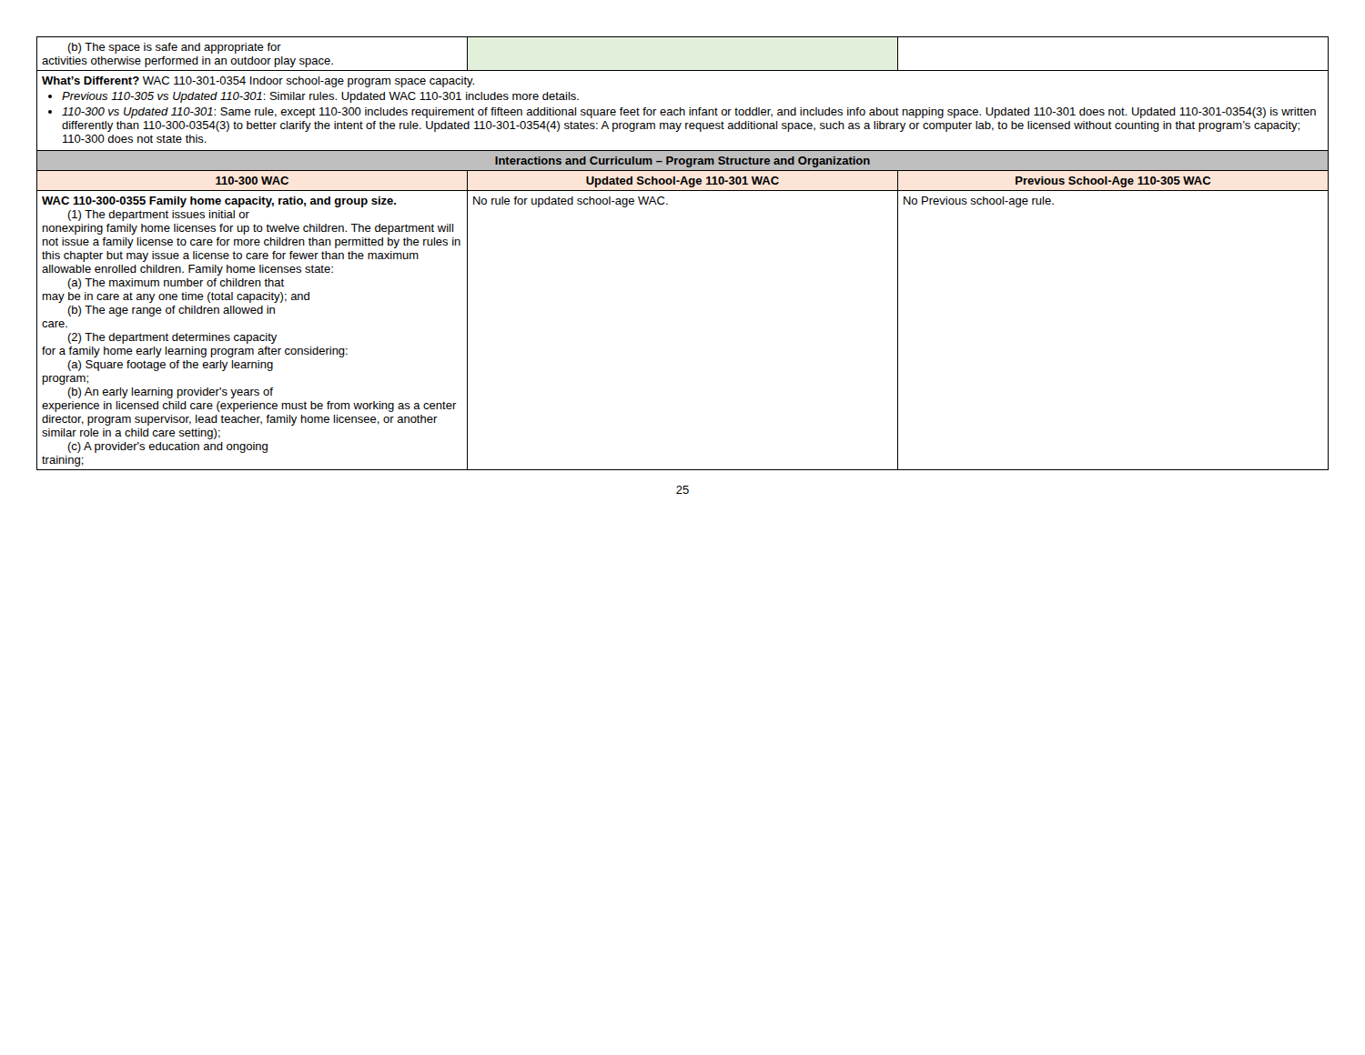| (b) The space is safe and appropriate for activities otherwise performed in an outdoor play space. | | |
| What’s Different? WAC 110-301-0354 Indoor school-age program space capacity. Previous 110-305 vs Updated 110-301 : Similar rules. Updated WAC 110-301 includes more details. 110-300 vs Updated 110-301 : Same rule, except 110-300 includes requirement of fifteen additional square feet for each infant or toddler, and includes info about napping space. Updated 110-301 does not. Updated 110-301-0354(3) is written differently than 110-300-0354(3) to better clarify the intent of the rule. Updated 110-301-0354(4) states: A program may request additional space, such as a library or computer lab, to be licensed without counting in that program’s capacity; 110-300 does not state this. |
| Interactions and Curriculum – Program Structure and Organization |
| 110-300 WAC | Updated School-Age 110-301 WAC | Previous School-Age 110-305 WAC |
| WAC 110-300-0355 Family home capacity, ratio, and group size. (1) The department issues initial or nonexpiring family home licenses for up to twelve children. The department will not issue a family license to care for more children than permitted by the rules in this chapter but may issue a license to care for fewer than the maximum allowable enrolled children. Family home licenses state: (a) The maximum number of children that may be in care at any one time (total capacity); and (b) The age range of children allowed in care. (2) The department determines capacity for a family home early learning program after considering: (a) Square footage of the early learning program; (b) An early learning provider's years of experience in licensed child care (experience must be from working as a center director, program supervisor, lead teacher, family home licensee, or another similar role in a child care setting); (c) A provider's education and ongoing training; | No rule for updated school-age WAC. | No Previous school-age rule. |
25